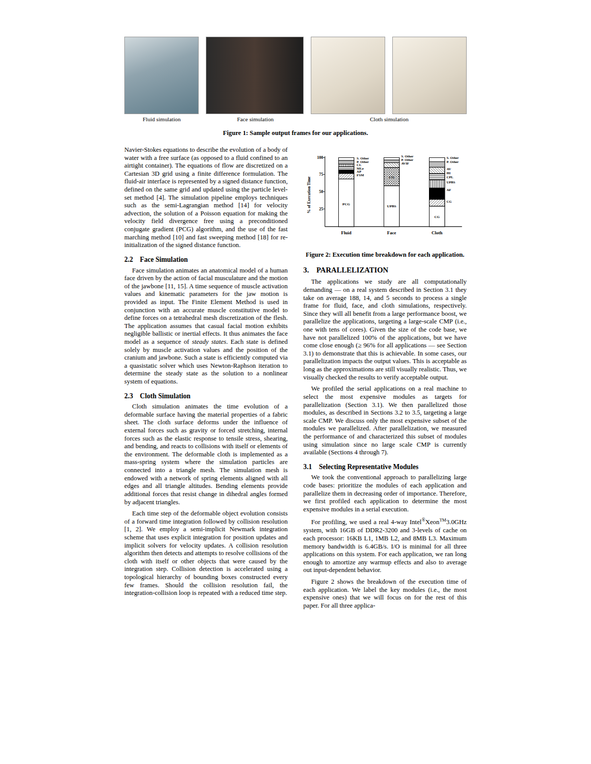Fluid simulation
Face simulation
Cloth simulation
Figure 1: Sample output frames for our applications.
Navier-Stokes equations to describe the evolution of a body of water with a free surface (as opposed to a fluid confined to an airtight container). The equations of flow are discretized on a Cartesian 3D grid using a finite difference formulation. The fluid-air interface is represented by a signed distance function, defined on the same grid and updated using the particle level-set method [4]. The simulation pipeline employs techniques such as the semi-Lagrangian method [14] for velocity advection, the solution of a Poisson equation for making the velocity field divergence free using a preconditioned conjugate gradient (PCG) algorithm, and the use of the fast marching method [10] and fast sweeping method [18] for re-initialization of the signed distance function.
2.2 Face Simulation
Face simulation animates an anatomical model of a human face driven by the action of facial musculature and the motion of the jawbone [11, 15]. A time sequence of muscle activation values and kinematic parameters for the jaw motion is provided as input. The Finite Element Method is used in conjunction with an accurate muscle constitutive model to define forces on a tetrahedral mesh discretization of the flesh. The application assumes that casual facial motion exhibits negligible ballistic or inertial effects. It thus animates the face model as a sequence of steady states. Each state is defined solely by muscle activation values and the position of the cranium and jawbone. Such a state is efficiently computed via a quasistatic solver which uses Newton-Raphson iteration to determine the steady state as the solution to a nonlinear system of equations.
2.3 Cloth Simulation
Cloth simulation animates the time evolution of a deformable surface having the material properties of a fabric sheet. The cloth surface deforms under the influence of external forces such as gravity or forced stretching, internal forces such as the elastic response to tensile stress, shearing, and bending, and reacts to collisions with itself or elements of the environment. The deformable cloth is implemented as a mass-spring system where the simulation particles are connected into a triangle mesh. The simulation mesh is endowed with a network of spring elements aligned with all edges and all triangle altitudes. Bending elements provide additional forces that resist change in dihedral angles formed by adjacent triangles.
Each time step of the deformable object evolution consists of a forward time integration followed by collision resolution [1, 2]. We employ a semi-implicit Newmark integration scheme that uses explicit integration for position updates and implicit solvers for velocity updates. A collision resolution algorithm then detects and attempts to resolve collisions of the cloth with itself or other objects that were caused by the integration step. Collision detection is accelerated using a topological hierarchy of bounding boxes constructed every few frames. Should the collision resolution fail, the integration-collision loop is repeated with a reduced time step.
100 75 50 25 % of Execution Time PCG S. Other P. Other CL MLe AP FSM UPBS CG S. Other P. Other AVIF CG S. Other P. Other AV HI CPL UPBS AF CG Fluid Face Cloth
Figure 2: Execution time breakdown for each application.
3. PARALLELIZATION
The applications we study are all computationally demanding — on a real system described in Section 3.1 they take on average 188, 14, and 5 seconds to process a single frame for fluid, face, and cloth simulations, respectively. Since they will all benefit from a large performance boost, we parallelize the applications, targeting a large-scale CMP (i.e., one with tens of cores). Given the size of the code base, we have not parallelized 100% of the applications, but we have come close enough (≥ 96% for all applications — see Section 3.1) to demonstrate that this is achievable. In some cases, our parallelization impacts the output values. This is acceptable as long as the approximations are still visually realistic. Thus, we visually checked the results to verify acceptable output.
We profiled the serial applications on a real machine to select the most expensive modules as targets for parallelization (Section 3.1). We then parallelized those modules, as described in Sections 3.2 to 3.5, targeting a large scale CMP. We discuss only the most expensive subset of the modules we parallelized. After parallelization, we measured the performance of and characterized this subset of modules using simulation since no large scale CMP is currently available (Sections 4 through 7).
3.1 Selecting Representative Modules
We took the conventional approach to parallelizing large code bases: prioritize the modules of each application and parallelize them in decreasing order of importance. Therefore, we first profiled each application to determine the most expensive modules in a serial execution.
For profiling, we used a real 4-way Intel®XeonTM3.0GHz system, with 16GB of DDR2-3200 and 3-levels of cache on each processor: 16KB L1, 1MB L2, and 8MB L3. Maximum memory bandwidth is 6.4GB/s. I/O is minimal for all three applications on this system. For each application, we ran long enough to amortize any warmup effects and also to average out input-dependent behavior.
Figure 2 shows the breakdown of the execution time of each application. We label the key modules (i.e., the most expensive ones) that we will focus on for the rest of this paper. For all three applica-